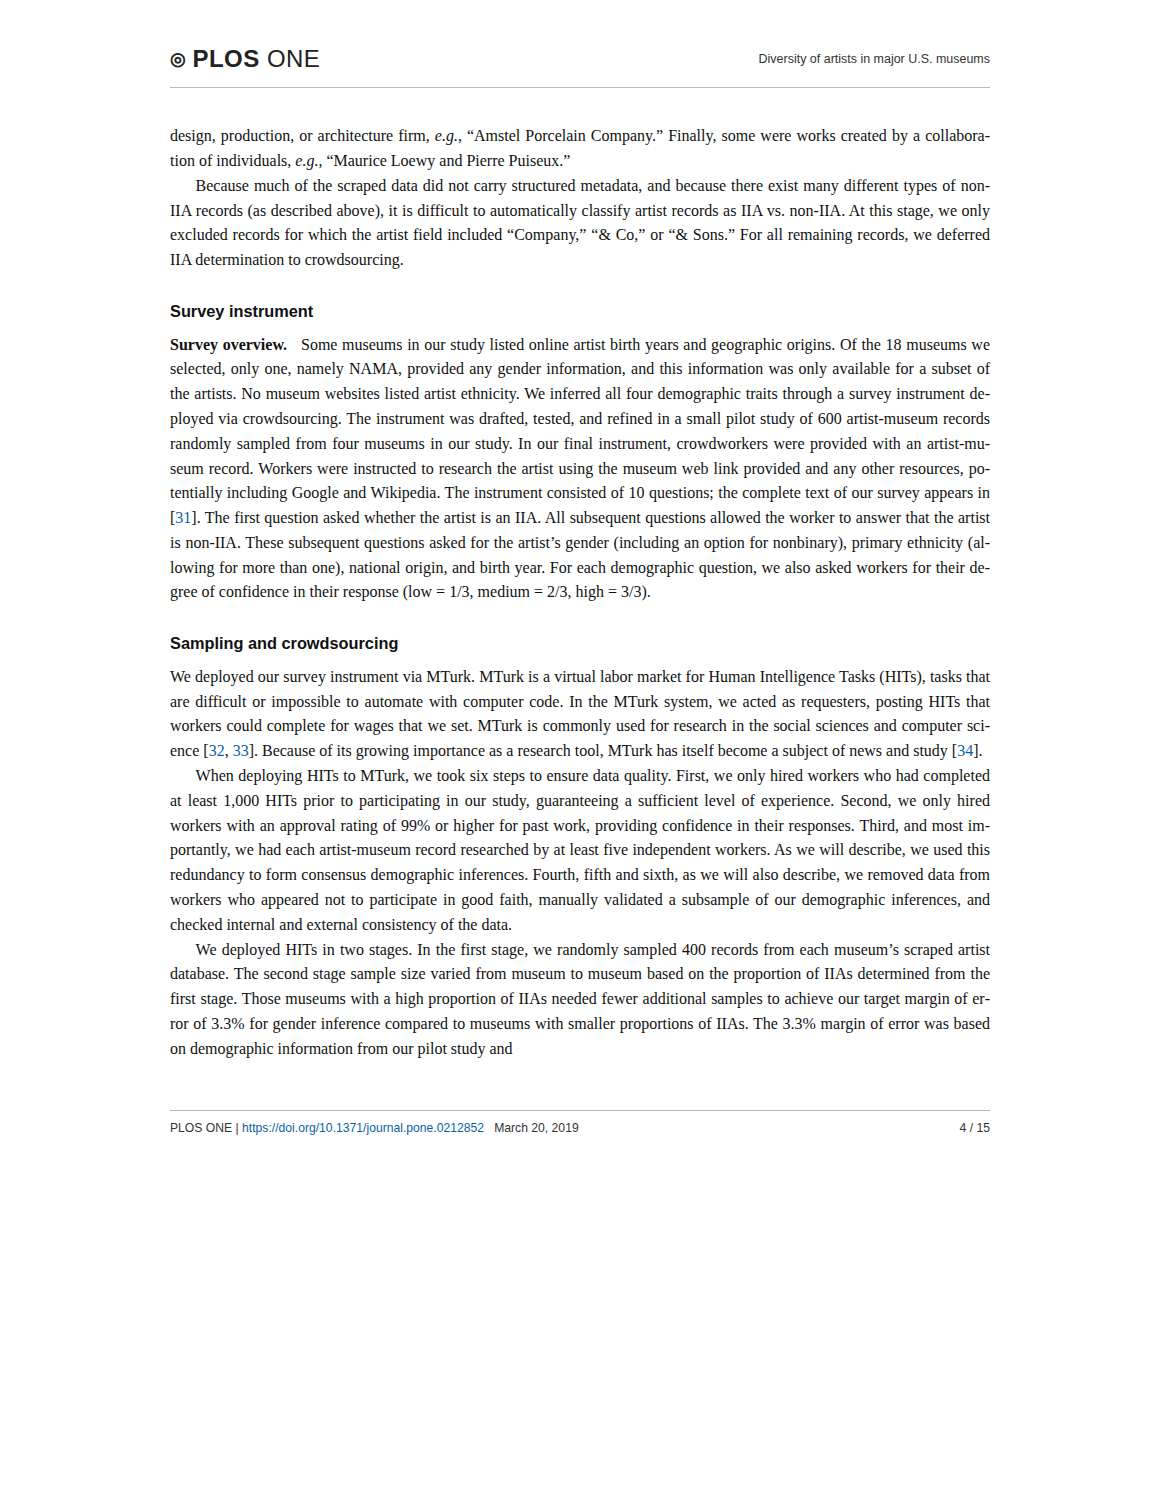◎PLOS ONE
Diversity of artists in major U.S. museums
design, production, or architecture firm, e.g., “Amstel Porcelain Company.” Finally, some were works created by a collaboration of individuals, e.g., “Maurice Loewy and Pierre Puiseux.”
Because much of the scraped data did not carry structured metadata, and because there exist many different types of non-IIA records (as described above), it is difficult to automatically classify artist records as IIA vs. non-IIA. At this stage, we only excluded records for which the artist field included “Company,” “& Co,” or “& Sons.” For all remaining records, we deferred IIA determination to crowdsourcing.
Survey instrument
Survey overview. Some museums in our study listed online artist birth years and geographic origins. Of the 18 museums we selected, only one, namely NAMA, provided any gender information, and this information was only available for a subset of the artists. No museum websites listed artist ethnicity. We inferred all four demographic traits through a survey instrument deployed via crowdsourcing. The instrument was drafted, tested, and refined in a small pilot study of 600 artist-museum records randomly sampled from four museums in our study. In our final instrument, crowdworkers were provided with an artist-museum record. Workers were instructed to research the artist using the museum web link provided and any other resources, potentially including Google and Wikipedia. The instrument consisted of 10 questions; the complete text of our survey appears in [31]. The first question asked whether the artist is an IIA. All subsequent questions allowed the worker to answer that the artist is non-IIA. These subsequent questions asked for the artist’s gender (including an option for nonbinary), primary ethnicity (allowing for more than one), national origin, and birth year. For each demographic question, we also asked workers for their degree of confidence in their response (low = 1/3, medium = 2/3, high = 3/3).
Sampling and crowdsourcing
We deployed our survey instrument via MTurk. MTurk is a virtual labor market for Human Intelligence Tasks (HITs), tasks that are difficult or impossible to automate with computer code. In the MTurk system, we acted as requesters, posting HITs that workers could complete for wages that we set. MTurk is commonly used for research in the social sciences and computer science [32, 33]. Because of its growing importance as a research tool, MTurk has itself become a subject of news and study [34].
When deploying HITs to MTurk, we took six steps to ensure data quality. First, we only hired workers who had completed at least 1,000 HITs prior to participating in our study, guaranteeing a sufficient level of experience. Second, we only hired workers with an approval rating of 99% or higher for past work, providing confidence in their responses. Third, and most importantly, we had each artist-museum record researched by at least five independent workers. As we will describe, we used this redundancy to form consensus demographic inferences. Fourth, fifth and sixth, as we will also describe, we removed data from workers who appeared not to participate in good faith, manually validated a subsample of our demographic inferences, and checked internal and external consistency of the data.
We deployed HITs in two stages. In the first stage, we randomly sampled 400 records from each museum’s scraped artist database. The second stage sample size varied from museum to museum based on the proportion of IIAs determined from the first stage. Those museums with a high proportion of IIAs needed fewer additional samples to achieve our target margin of error of 3.3% for gender inference compared to museums with smaller proportions of IIAs. The 3.3% margin of error was based on demographic information from our pilot study and
PLOS ONE | https://doi.org/10.1371/journal.pone.0212852 March 20, 2019
4 / 15